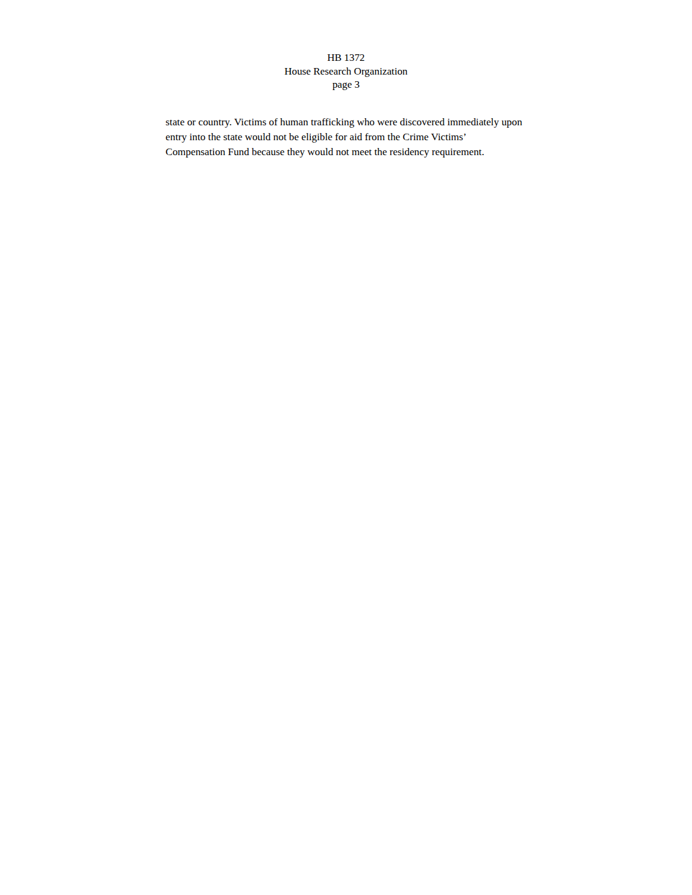HB 1372 House Research Organization page 3
state or country. Victims of human trafficking who were discovered immediately upon entry into the state would not be eligible for aid from the Crime Victims’ Compensation Fund because they would not meet the residency requirement.